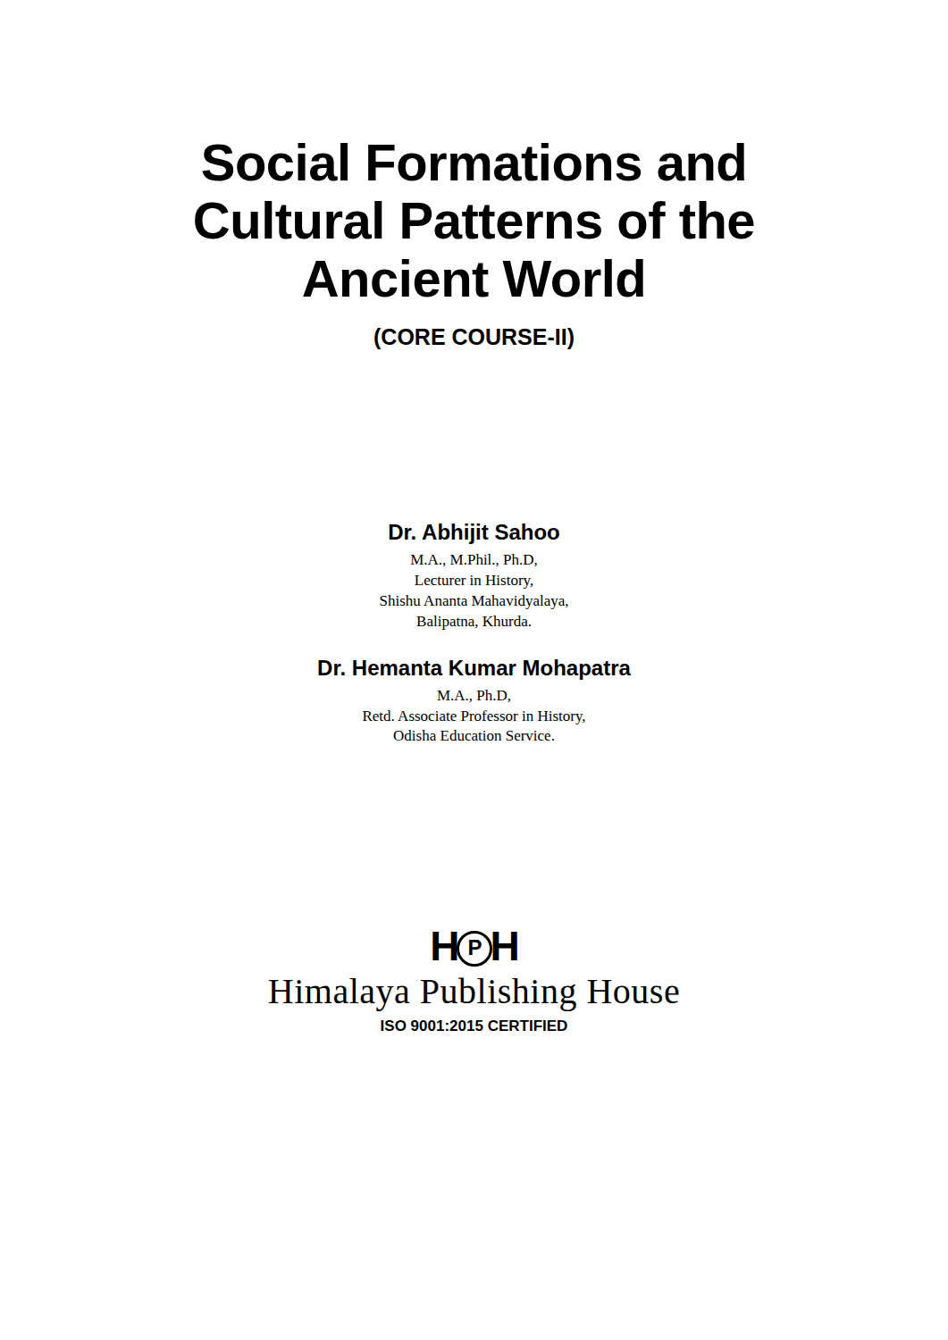Social Formations and Cultural Patterns of the Ancient World
(CORE COURSE-II)
Dr. Abhijit Sahoo
M.A., M.Phil., Ph.D,
Lecturer in History,
Shishu Ananta Mahavidyalaya,
Balipatna, Khurda.
Dr. Hemanta Kumar Mohapatra
M.A., Ph.D,
Retd. Associate Professor in History,
Odisha Education Service.
HPH
Himalaya Publishing House
ISO 9001:2015 CERTIFIED